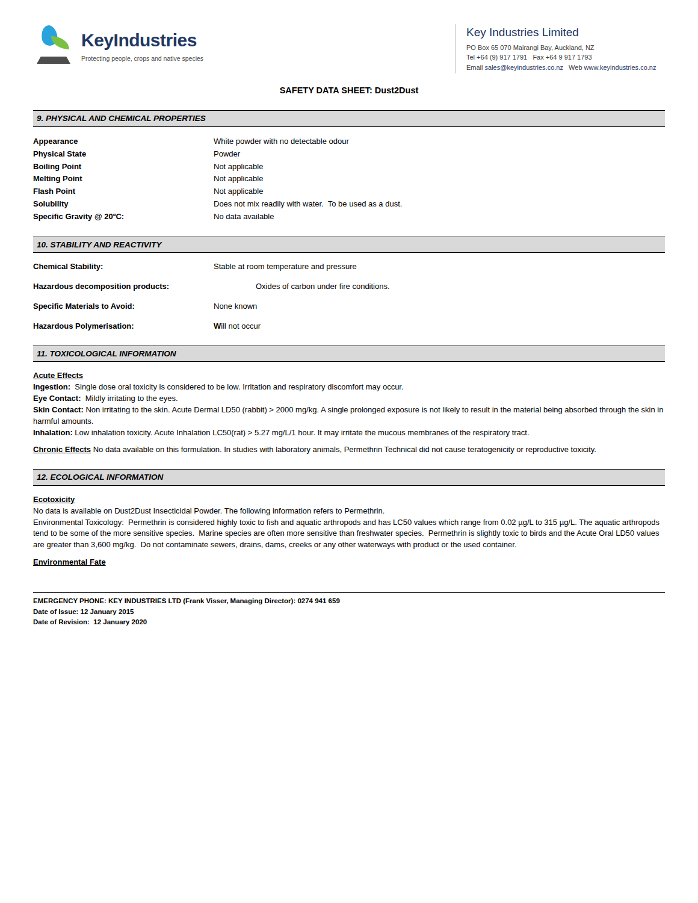KeyIndustries
Protecting people, crops and native species
Key Industries Limited
PO Box 65 070 Mairangi Bay, Auckland, NZ
Tel +64 (9) 917 1791 Fax +64 9 917 1793
Email sales@keyindustries.co.nz Web www.keyindustries.co.nz
SAFETY DATA SHEET: Dust2Dust
9. PHYSICAL AND CHEMICAL PROPERTIES
| Appearance | White powder with no detectable odour |
| Physical State | Powder |
| Boiling Point | Not applicable |
| Melting Point | Not applicable |
| Flash Point | Not applicable |
| Solubility | Does not mix readily with water. To be used as a dust. |
| Specific Gravity @ 20ºC: | No data available |
10. STABILITY AND REACTIVITY
Chemical Stability: Stable at room temperature and pressure
Hazardous decomposition products: Oxides of carbon under fire conditions.
Specific Materials to Avoid: None known
Hazardous Polymerisation: Will not occur
11. TOXICOLOGICAL INFORMATION
Acute Effects
Ingestion: Single dose oral toxicity is considered to be low. Irritation and respiratory discomfort may occur.
Eye Contact: Mildly irritating to the eyes.
Skin Contact: Non irritating to the skin. Acute Dermal LD50 (rabbit) > 2000 mg/kg. A single prolonged exposure is not likely to result in the material being absorbed through the skin in harmful amounts.
Inhalation: Low inhalation toxicity. Acute Inhalation LC50(rat) > 5.27 mg/L/1 hour. It may irritate the mucous membranes of the respiratory tract.
Chronic Effects No data available on this formulation. In studies with laboratory animals, Permethrin Technical did not cause teratogenicity or reproductive toxicity.
12. ECOLOGICAL INFORMATION
Ecotoxicity
No data is available on Dust2Dust Insecticidal Powder. The following information refers to Permethrin.
Environmental Toxicology: Permethrin is considered highly toxic to fish and aquatic arthropods and has LC50 values which range from 0.02 µg/L to 315 µg/L. The aquatic arthropods tend to be some of the more sensitive species. Marine species are often more sensitive than freshwater species. Permethrin is slightly toxic to birds and the Acute Oral LD50 values are greater than 3,600 mg/kg. Do not contaminate sewers, drains, dams, creeks or any other waterways with product or the used container.
Environmental Fate
EMERGENCY PHONE: KEY INDUSTRIES LTD (Frank Visser, Managing Director): 0274 941 659
Date of Issue: 12 January 2015
Date of Revision: 12 January 2020